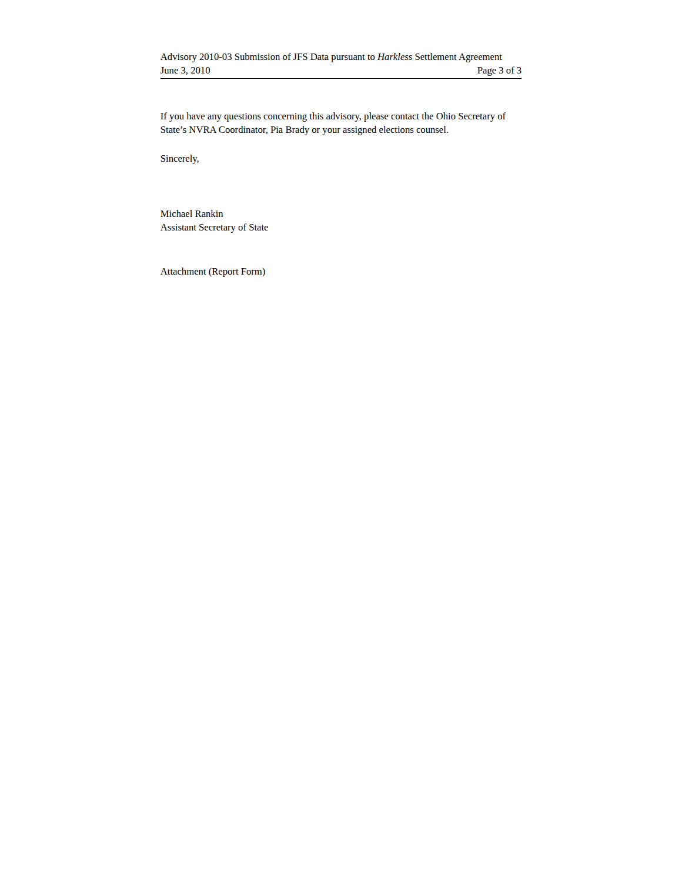Advisory 2010-03 Submission of JFS Data pursuant to Harkless Settlement Agreement
June 3, 2010 Page 3 of 3
If you have any questions concerning this advisory, please contact the Ohio Secretary of State’s NVRA Coordinator, Pia Brady or your assigned elections counsel.
Sincerely,
Michael Rankin
Assistant Secretary of State
Attachment (Report Form)